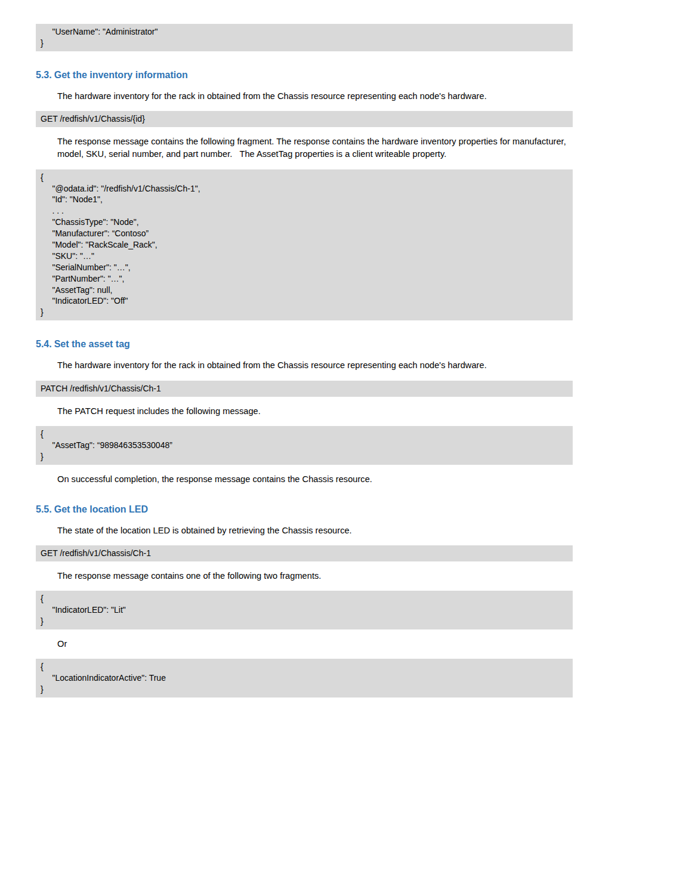"UserName": "Administrator"
}
5.3. Get the inventory information
The hardware inventory for the rack in obtained from the Chassis resource representing each node's hardware.
GET /redfish/v1/Chassis/{id}
The response message contains the following fragment. The response contains the hardware inventory properties for manufacturer, model, SKU, serial number, and part number. The AssetTag properties is a client writeable property.
{
     "@odata.id": "/redfish/v1/Chassis/Ch-1",
     "Id": "Node1",
     . . .
     "ChassisType": "Node",
     "Manufacturer": “Contoso”
     "Model": "RackScale_Rack",
     "SKU": "…"
     "SerialNumber": "…",
     "PartNumber": "…",
     "AssetTag": null,
     "IndicatorLED": "Off"
}
5.4. Set the asset tag
The hardware inventory for the rack in obtained from the Chassis resource representing each node's hardware.
PATCH /redfish/v1/Chassis/Ch-1
The PATCH request includes the following message.
{
     "AssetTag": “989846353530048”
}
On successful completion, the response message contains the Chassis resource.
5.5. Get the location LED
The state of the location LED is obtained by retrieving the Chassis resource.
GET /redfish/v1/Chassis/Ch-1
The response message contains one of the following two fragments.
{
     "IndicatorLED": "Lit"
}
Or
{
     "LocationIndicatorActive": True
}